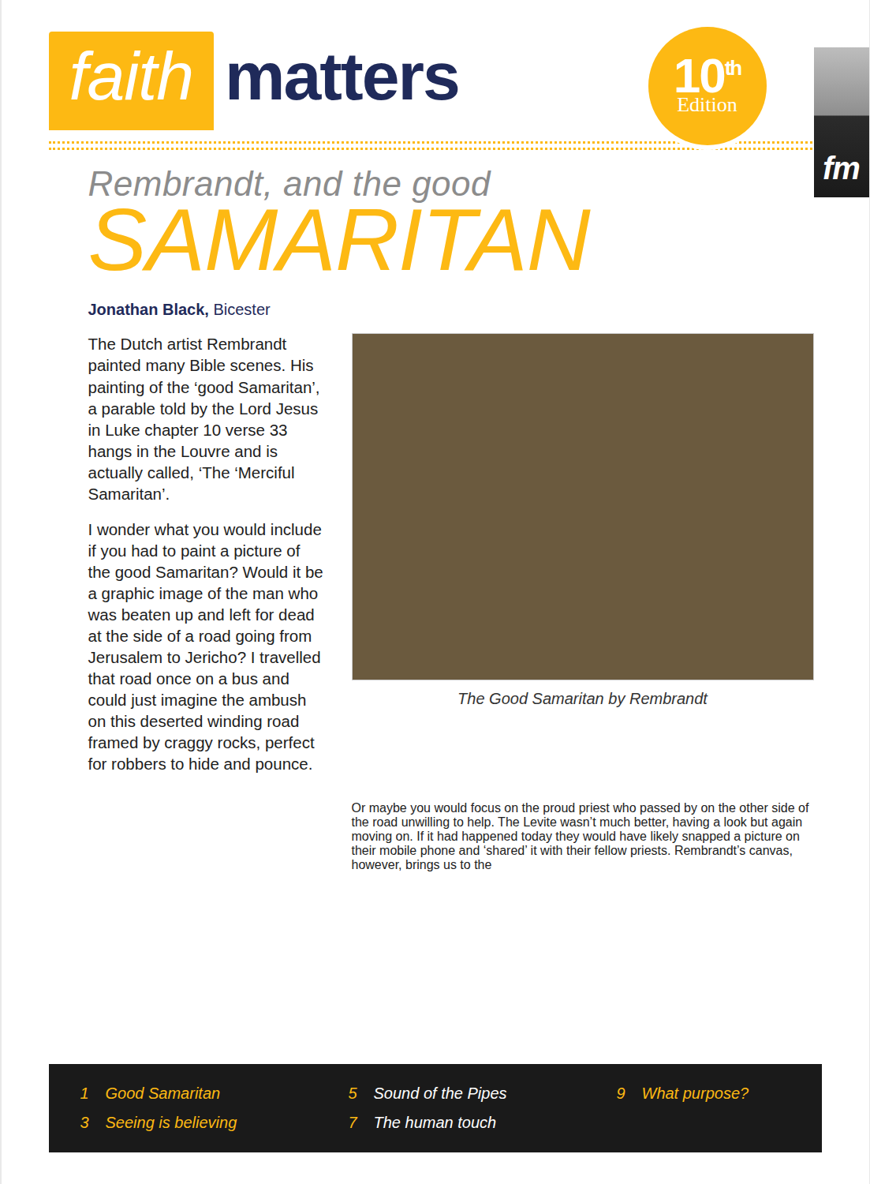faith
matters
10th
Edition
fm
Rembrandt, and the good
SAMARITAN
Jonathan Black, Bicester
The Dutch artist Rembrandt painted many Bible scenes. His painting of the ‘good Samaritan’, a parable told by the Lord Jesus in Luke chapter 10 verse 33 hangs in the Louvre and is actually called, ‘The ‘Merciful Samaritan’.
I wonder what you would include if you had to paint a picture of the good Samaritan? Would it be a graphic image of the man who was beaten up and left for dead at the side of a road going from Jerusalem to Jericho? I travelled that road once on a bus and could just imagine the ambush on this deserted winding road framed by craggy rocks, perfect for robbers to hide and pounce.
The Good Samaritan by Rembrandt
Or maybe you would focus on the proud priest who passed by on the other side of the road unwilling to help. The Levite wasn’t much better, having a look but again moving on. If it had happened today they would have likely snapped a picture on their mobile phone and ‘shared’ it with their fellow priests. Rembrandt’s canvas, however, brings us to the
1 Good Samaritan
3 Seeing is believing
5 Sound of the Pipes
7 The human touch
9 What purpose?